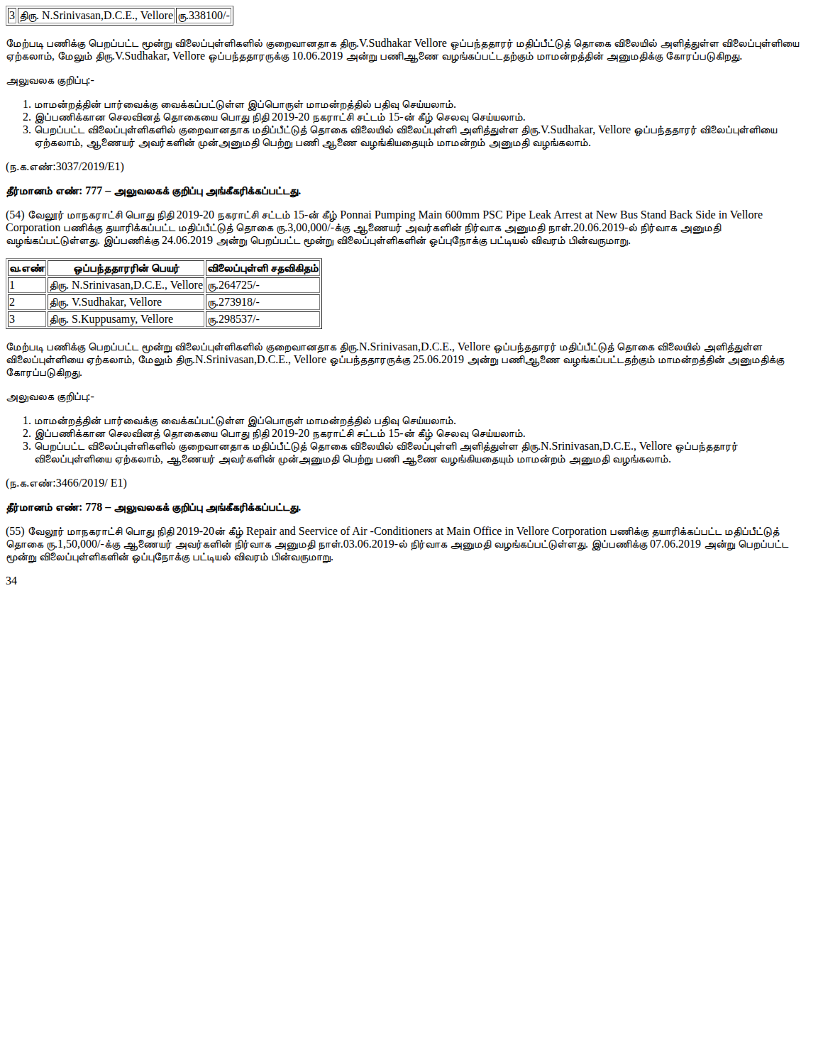| 3 | திரு. N.Srinivasan,D.C.E., Vellore | ரு.338100/- |
மேற்படி பணிக்கு பெறப்பட்ட மூன்று விலைப்புள்ளிகளில் குறைவானதாக திரு.V.Sudhakar Vellore ஒப்பந்ததாரர் மதிப்பீட்டுத் தொகை விலையில் அளித்துள்ள விலைப்புள்ளியை ஏற்கலாம், மேலும் திரு.V.Sudhakar, Vellore ஒப்பந்ததாரருக்கு 10.06.2019 அன்று பணிஆணை வழங்கப்பட்டதற்கும் மாமன்றத்தின் அனுமதிக்கு கோரப்படுகிறது.
அலுவலக குறிப்பு:-
மாமன்றத்தின் பார்வைக்கு வைக்கப்பட்டுள்ள இப்பொருள் மாமன்றத்தில் பதிவு செய்யலாம்.
இப்பணிக்கான செலவினத் தொகையை பொது நிதி 2019-20 நகராட்சி சட்டம் 15-ன் கீழ் செலவு செய்யலாம்.
பெறப்பட்ட விலைப்புள்ளிகளில் குறைவானதாக மதிப்பீட்டுத் தொகை விலையில் விலைப்புள்ளி அளித்துள்ள திரு.V.Sudhakar, Vellore ஒப்பந்ததாரர் விலைப்புள்ளியை ஏற்கலாம், ஆணையர் அவர்களின் முன்அனுமதி பெற்று பணி ஆணை வழங்கியதையும் மாமன்றம் அனுமதி வழங்கலாம்.
(ந.க.எண்:3037/2019/E1)
தீர்மானம் எண்: 777 – அலுவலகக் குறிப்பு அங்கீகரிக்கப்பட்டது.
(54) வேலூர் மாநகராட்சி பொது நிதி 2019-20 நகராட்சி சட்டம் 15-ன் கீழ் Ponnai Pumping Main 600mm PSC Pipe Leak Arrest at New Bus Stand Back Side in Vellore Corporation பணிக்கு தயாரிக்கப்பட்ட மதிப்பீட்டுத் தொகை ரு.3,00,000/-க்கு ஆணையர் அவர்களின் நிர்வாக அனுமதி நாள்.20.06.2019-ல் நிர்வாக அனுமதி வழங்கப்பட்டுள்ளது. இப்பணிக்கு 24.06.2019 அன்று பெறப்பட்ட மூன்று விலைப்புள்ளிகளின் ஒப்புநோக்கு பட்டியல் விவரம் பின்வருமாறு.
| வ.எண் | ஒப்பந்ததாரரின் பெயர் | விலைப்புள்ளி சதவிகிதம் |
| --- | --- | --- |
| 1 | திரு. N.Srinivasan,D.C.E., Vellore | ரு.264725/- |
| 2 | திரு. V.Sudhakar, Vellore | ரு.273918/- |
| 3 | திரு. S.Kuppusamy, Vellore | ரு.298537/- |
மேற்படி பணிக்கு பெறப்பட்ட மூன்று விலைப்புள்ளிகளில் குறைவானதாக திரு.N.Srinivasan,D.C.E., Vellore ஒப்பந்ததாரர் மதிப்பீட்டுத் தொகை விலையில் அளித்துள்ள விலைப்புள்ளியை ஏற்கலாம், மேலும் திரு.N.Srinivasan,D.C.E., Vellore ஒப்பந்ததாரருக்கு 25.06.2019 அன்று பணிஆணை வழங்கப்பட்டதற்கும் மாமன்றத்தின் அனுமதிக்கு கோரப்படுகிறது.
அலுவலக குறிப்பு:-
மாமன்றத்தின் பார்வைக்கு வைக்கப்பட்டுள்ள இப்பொருள் மாமன்றத்தில் பதிவு செய்யலாம்.
இப்பணிக்கான செலவினத் தொகையை பொது நிதி 2019-20 நகராட்சி சட்டம் 15-ன் கீழ் செலவு செய்யலாம்.
பெறப்பட்ட விலைப்புள்ளிகளில் குறைவானதாக மதிப்பீட்டுத் தொகை விலையில் விலைப்புள்ளி அளித்துள்ள திரு.N.Srinivasan,D.C.E., Vellore ஒப்பந்ததாரர் விலைப்புள்ளியை ஏற்கலாம், ஆணையர் அவர்களின் முன்அனுமதி பெற்று பணி ஆணை வழங்கியதையும் மாமன்றம் அனுமதி வழங்கலாம்.
(ந.க.எண்:3466/2019/ E1)
தீர்மானம் எண்: 778 – அலுவலகக் குறிப்பு அங்கீகரிக்கப்பட்டது.
(55) வேலூர் மாநகராட்சி பொது நிதி 2019-20ன் கீழ் Repair and Seervice of Air -Conditioners at Main Office in Vellore Corporation பணிக்கு தயாரிக்கப்பட்ட மதிப்பீட்டுத் தொகை ரு.1,50,000/-க்கு ஆணையர் அவர்களின் நிர்வாக அனுமதி நாள்.03.06.2019-ல் நிர்வாக அனுமதி வழங்கப்பட்டுள்ளது. இப்பணிக்கு 07.06.2019 அன்று பெறப்பட்ட மூன்று விலைப்புள்ளிகளின் ஒப்புநோக்கு பட்டியல் விவரம் பின்வருமாறு.
34